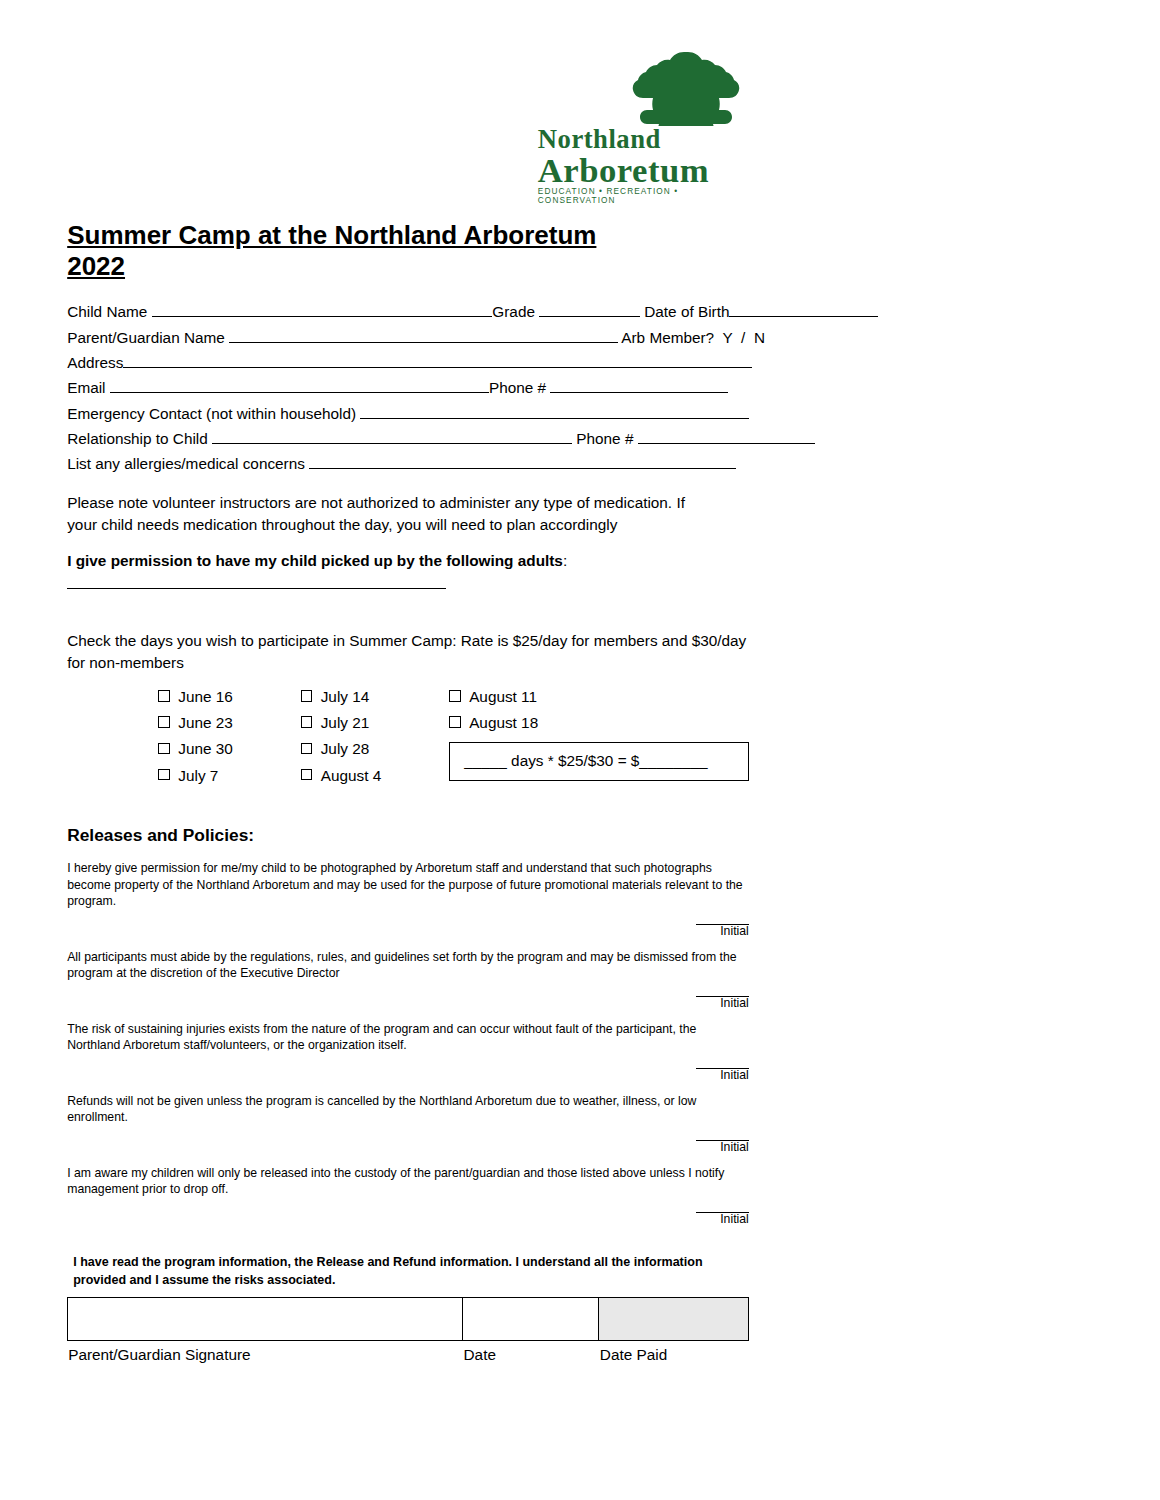Northland
Arboretum
EDUCATION • RECREATION • CONSERVATION
Summer Camp at the Northland Arboretum 2022
Child Name Grade Date of Birth
Parent/Guardian Name Arb Member? Y / N
Address
Email Phone #
Emergency Contact (not within household)
Relationship to Child Phone #
List any allergies/medical concerns
Please note volunteer instructors are not authorized to administer any type of medication. If your child needs medication throughout the day, you will need to plan accordingly
I give permission to have my child picked up by the following adults:
Check the days you wish to participate in Summer Camp: Rate is $25/day for members and $30/day for non-members
| June 16 | July 14 | August 11 |
| June 23 | July 21 | August 18 |
| June 30 | July 28 | _____ days * $25/$30 = $________ |
| July 7 | August 4 |
Releases and Policies:
I hereby give permission for me/my child to be photographed by Arboretum staff and understand that such photographs become property of the Northland Arboretum and may be used for the purpose of future promotional materials relevant to the program.
Initial
All participants must abide by the regulations, rules, and guidelines set forth by the program and may be dismissed from the program at the discretion of the Executive Director
Initial
The risk of sustaining injuries exists from the nature of the program and can occur without fault of the participant, the Northland Arboretum staff/volunteers, or the organization itself.
Initial
Refunds will not be given unless the program is cancelled by the Northland Arboretum due to weather, illness, or low enrollment.
Initial
I am aware my children will only be released into the custody of the parent/guardian and those listed above unless I notify management prior to drop off.
Initial
I have read the program information, the Release and Refund information. I understand all the information provided and I assume the risks associated.
| Parent/Guardian Signature | Date | Date Paid |